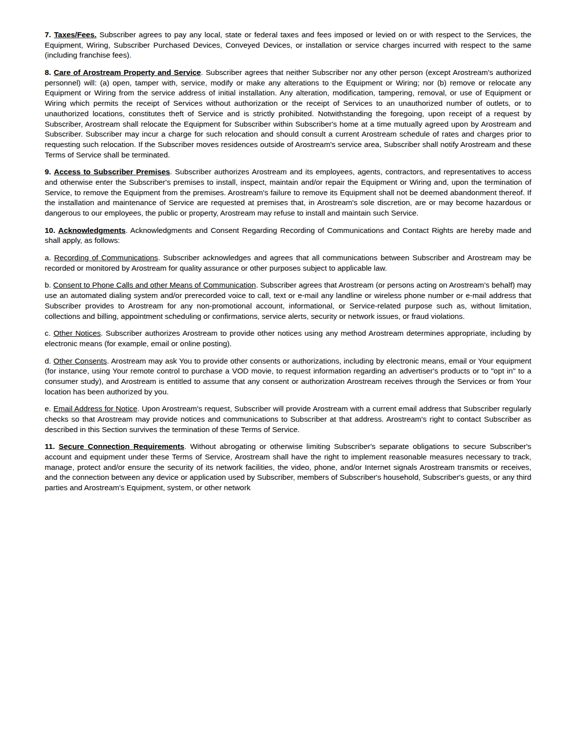7. Taxes/Fees. Subscriber agrees to pay any local, state or federal taxes and fees imposed or levied on or with respect to the Services, the Equipment, Wiring, Subscriber Purchased Devices, Conveyed Devices, or installation or service charges incurred with respect to the same (including franchise fees).
8. Care of Arostream Property and Service. Subscriber agrees that neither Subscriber nor any other person (except Arostream's authorized personnel) will: (a) open, tamper with, service, modify or make any alterations to the Equipment or Wiring; nor (b) remove or relocate any Equipment or Wiring from the service address of initial installation. Any alteration, modification, tampering, removal, or use of Equipment or Wiring which permits the receipt of Services without authorization or the receipt of Services to an unauthorized number of outlets, or to unauthorized locations, constitutes theft of Service and is strictly prohibited. Notwithstanding the foregoing, upon receipt of a request by Subscriber, Arostream shall relocate the Equipment for Subscriber within Subscriber's home at a time mutually agreed upon by Arostream and Subscriber. Subscriber may incur a charge for such relocation and should consult a current Arostream schedule of rates and charges prior to requesting such relocation. If the Subscriber moves residences outside of Arostream's service area, Subscriber shall notify Arostream and these Terms of Service shall be terminated.
9. Access to Subscriber Premises. Subscriber authorizes Arostream and its employees, agents, contractors, and representatives to access and otherwise enter the Subscriber's premises to install, inspect, maintain and/or repair the Equipment or Wiring and, upon the termination of Service, to remove the Equipment from the premises. Arostream's failure to remove its Equipment shall not be deemed abandonment thereof. If the installation and maintenance of Service are requested at premises that, in Arostream's sole discretion, are or may become hazardous or dangerous to our employees, the public or property, Arostream may refuse to install and maintain such Service.
10. Acknowledgments. Acknowledgments and Consent Regarding Recording of Communications and Contact Rights are hereby made and shall apply, as follows:
a. Recording of Communications. Subscriber acknowledges and agrees that all communications between Subscriber and Arostream may be recorded or monitored by Arostream for quality assurance or other purposes subject to applicable law.
b. Consent to Phone Calls and other Means of Communication. Subscriber agrees that Arostream (or persons acting on Arostream’s behalf) may use an automated dialing system and/or prerecorded voice to call, text or e-mail any landline or wireless phone number or e-mail address that Subscriber provides to Arostream for any non-promotional account, informational, or Service-related purpose such as, without limitation, collections and billing, appointment scheduling or confirmations, service alerts, security or network issues, or fraud violations.
c. Other Notices. Subscriber authorizes Arostream to provide other notices using any method Arostream determines appropriate, including by electronic means (for example, email or online posting).
d. Other Consents. Arostream may ask You to provide other consents or authorizations, including by electronic means, email or Your equipment (for instance, using Your remote control to purchase a VOD movie, to request information regarding an advertiser's products or to "opt in" to a consumer study), and Arostream is entitled to assume that any consent or authorization Arostream receives through the Services or from Your location has been authorized by you.
e. Email Address for Notice. Upon Arostream's request, Subscriber will provide Arostream with a current email address that Subscriber regularly checks so that Arostream may provide notices and communications to Subscriber at that address. Arostream's right to contact Subscriber as described in this Section survives the termination of these Terms of Service.
11. Secure Connection Requirements. Without abrogating or otherwise limiting Subscriber's separate obligations to secure Subscriber's account and equipment under these Terms of Service, Arostream shall have the right to implement reasonable measures necessary to track, manage, protect and/or ensure the security of its network facilities, the video, phone, and/or Internet signals Arostream transmits or receives, and the connection between any device or application used by Subscriber, members of Subscriber's household, Subscriber's guests, or any third parties and Arostream's Equipment, system, or other network